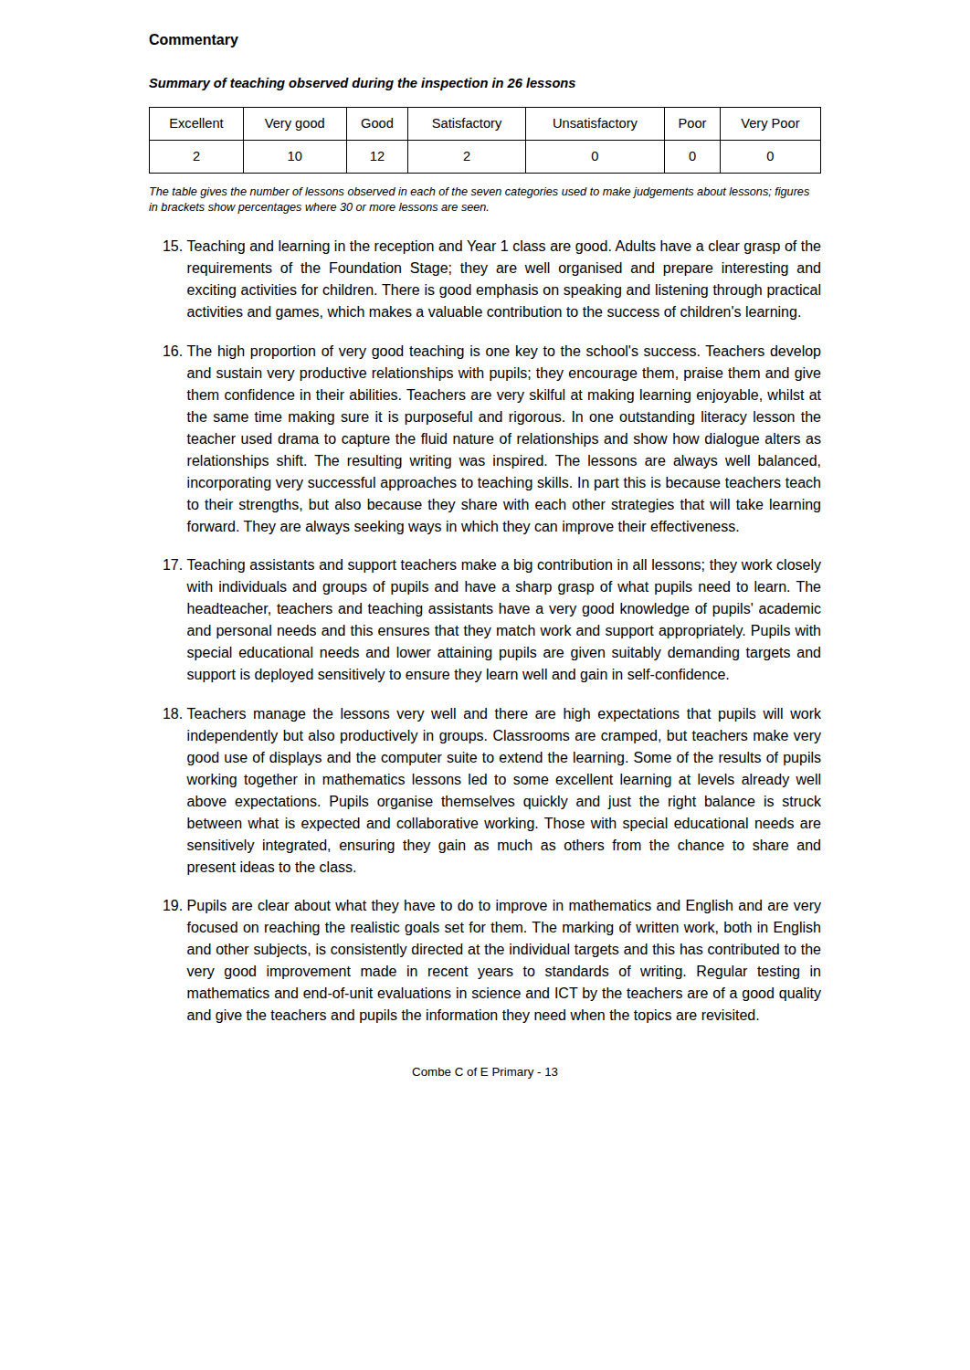Commentary
Summary of teaching observed during the inspection in 26 lessons
| Excellent | Very good | Good | Satisfactory | Unsatisfactory | Poor | Very Poor |
| --- | --- | --- | --- | --- | --- | --- |
| 2 | 10 | 12 | 2 | 0 | 0 | 0 |
The table gives the number of lessons observed in each of the seven categories used to make judgements about lessons; figures in brackets show percentages where 30 or more lessons are seen.
Teaching and learning in the reception and Year 1 class are good. Adults have a clear grasp of the requirements of the Foundation Stage; they are well organised and prepare interesting and exciting activities for children. There is good emphasis on speaking and listening through practical activities and games, which makes a valuable contribution to the success of children's learning.
The high proportion of very good teaching is one key to the school's success. Teachers develop and sustain very productive relationships with pupils; they encourage them, praise them and give them confidence in their abilities. Teachers are very skilful at making learning enjoyable, whilst at the same time making sure it is purposeful and rigorous. In one outstanding literacy lesson the teacher used drama to capture the fluid nature of relationships and show how dialogue alters as relationships shift. The resulting writing was inspired. The lessons are always well balanced, incorporating very successful approaches to teaching skills. In part this is because teachers teach to their strengths, but also because they share with each other strategies that will take learning forward. They are always seeking ways in which they can improve their effectiveness.
Teaching assistants and support teachers make a big contribution in all lessons; they work closely with individuals and groups of pupils and have a sharp grasp of what pupils need to learn. The headteacher, teachers and teaching assistants have a very good knowledge of pupils' academic and personal needs and this ensures that they match work and support appropriately. Pupils with special educational needs and lower attaining pupils are given suitably demanding targets and support is deployed sensitively to ensure they learn well and gain in self-confidence.
Teachers manage the lessons very well and there are high expectations that pupils will work independently but also productively in groups. Classrooms are cramped, but teachers make very good use of displays and the computer suite to extend the learning. Some of the results of pupils working together in mathematics lessons led to some excellent learning at levels already well above expectations. Pupils organise themselves quickly and just the right balance is struck between what is expected and collaborative working. Those with special educational needs are sensitively integrated, ensuring they gain as much as others from the chance to share and present ideas to the class.
Pupils are clear about what they have to do to improve in mathematics and English and are very focused on reaching the realistic goals set for them. The marking of written work, both in English and other subjects, is consistently directed at the individual targets and this has contributed to the very good improvement made in recent years to standards of writing. Regular testing in mathematics and end-of-unit evaluations in science and ICT by the teachers are of a good quality and give the teachers and pupils the information they need when the topics are revisited.
Combe C of E Primary - 13